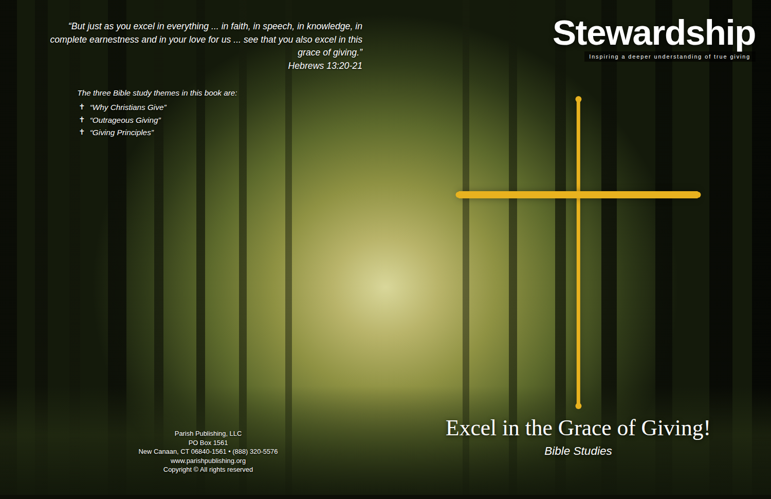“But just as you excel in everything ... in faith, in speech, in knowledge, in complete earnestness and in your love for us ... see that you also excel in this grace of giving.” Hebrews 13:20-21
The three Bible study themes in this book are:
“Why Christians Give”
“Outrageous Giving”
“Giving Principles”
Parish Publishing, LLC
PO Box 1561
New Canaan, CT 06840-1561 • (888) 320-5576
www.parishpublishing.org
Copyright © All rights reserved
Stewardship
Inspiring a deeper understanding of true giving
Excel in the Grace of Giving!
Bible Studies